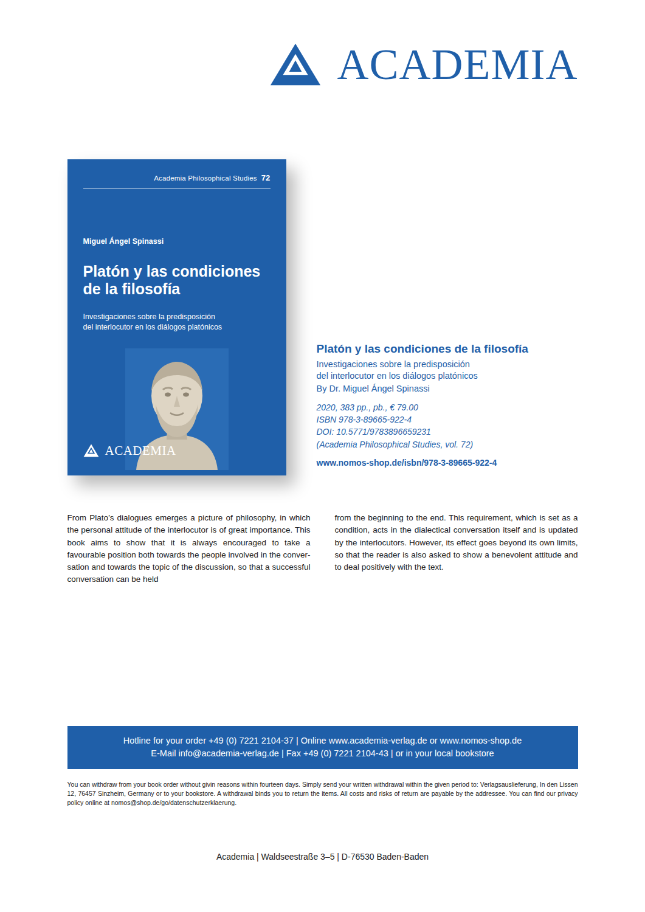ACADEMIA
Academia Philosophical Studies 72
Miguel Ángel Spinassi
Platón y las condiciones
de la filosofía
Investigaciones sobre la predisposición
del interlocutor en los diálogos platónicos
ACADEMIA
Platón y las condiciones de la filosofía
Investigaciones sobre la predisposición
del interlocutor en los diálogos platónicos
By Dr. Miguel Ángel Spinassi
2020, 383 pp., pb., € 79.00
ISBN 978-3-89665-922-4
DOI: 10.5771/9783896659231
(Academia Philosophical Studies, vol. 72)
www.nomos-shop.de/isbn/978-3-89665-922-4
From Plato’s dialogues emerges a picture of philosophy, in which the personal attitude of the interlocutor is of great importance. This book aims to show that it is always encouraged to take a favourable position both towards the people involved in the conversation and towards the topic of the discussion, so that a successful conversation can be held
from the beginning to the end. This requirement, which is set as a condition, acts in the dialectical conversation itself and is updated by the interlocutors. However, its effect goes beyond its own limits, so that the reader is also asked to show a benevolent attitude and to deal positively with the text.
Hotline for your order +49 (0) 7221 2104-37 | Online www.academia-verlag.de or www.nomos-shop.de
E-Mail info@academia-verlag.de | Fax +49 (0) 7221 2104-43 | or in your local bookstore
You can withdraw from your book order without givin reasons within fourteen days. Simply send your written withdrawal within the given period to: Verlagsauslieferung, In den Lissen 12, 76457 Sinzheim, Germany or to your bookstore. A withdrawal binds you to return the items. All costs and risks of return are payable by the addressee. You can find our privacy policy online at nomos@shop.de/go/datenschutzerklaerung.
Academia | Waldseestraße 3–5 | D-76530 Baden-Baden